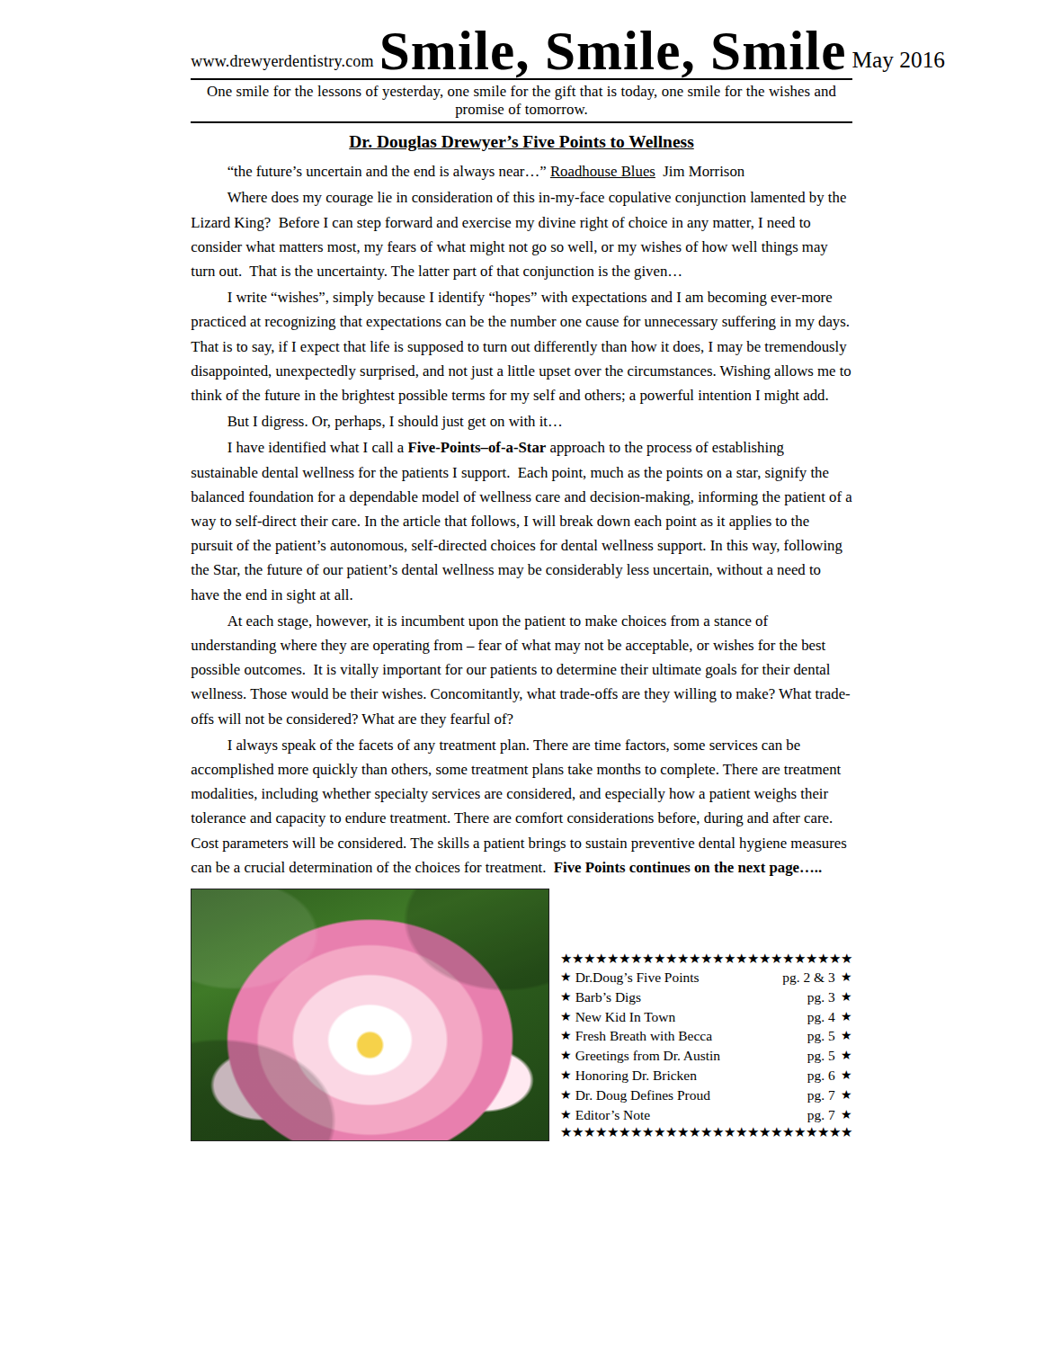www.drewyerdentistry.com
Smile, Smile, Smile
May 2016
One smile for the lessons of yesterday, one smile for the gift that is today, one smile for the wishes and promise of tomorrow.
Dr. Douglas Drewyer’s Five Points to Wellness
“the future’s uncertain and the end is always near…” Roadhouse Blues Jim Morrison
Where does my courage lie in consideration of this in-my-face copulative conjunction lamented by the Lizard King? Before I can step forward and exercise my divine right of choice in any matter, I need to consider what matters most, my fears of what might not go so well, or my wishes of how well things may turn out. That is the uncertainty. The latter part of that conjunction is the given…
I write “wishes”, simply because I identify “hopes” with expectations and I am becoming ever-more practiced at recognizing that expectations can be the number one cause for unnecessary suffering in my days. That is to say, if I expect that life is supposed to turn out differently than how it does, I may be tremendously disappointed, unexpectedly surprised, and not just a little upset over the circumstances. Wishing allows me to think of the future in the brightest possible terms for my self and others; a powerful intention I might add.
But I digress. Or, perhaps, I should just get on with it…
I have identified what I call a Five-Points–of-a-Star approach to the process of establishing sustainable dental wellness for the patients I support. Each point, much as the points on a star, signify the balanced foundation for a dependable model of wellness care and decision-making, informing the patient of a way to self-direct their care. In the article that follows, I will break down each point as it applies to the pursuit of the patient’s autonomous, self-directed choices for dental wellness support. In this way, following the Star, the future of our patient’s dental wellness may be considerably less uncertain, without a need to have the end in sight at all.
At each stage, however, it is incumbent upon the patient to make choices from a stance of understanding where they are operating from – fear of what may not be acceptable, or wishes for the best possible outcomes. It is vitally important for our patients to determine their ultimate goals for their dental wellness. Those would be their wishes. Concomitantly, what trade-offs are they willing to make? What trade-offs will not be considered? What are they fearful of?
I always speak of the facets of any treatment plan. There are time factors, some services can be accomplished more quickly than others, some treatment plans take months to complete. There are treatment modalities, including whether specialty services are considered, and especially how a patient weighs their tolerance and capacity to endure treatment. There are comfort considerations before, during and after care. Cost parameters will be considered. The skills a patient brings to sustain preventive dental hygiene measures can be a crucial determination of the choices for treatment. Five Points continues on the next page…..
★★★★★★★★★★★★★★★★★★★★★★★★★
★Dr.Doug’s Five Points pg. 2 & 3★ ★Barb’s Digs pg. 3★ ★New Kid In Town pg. 4★ ★Fresh Breath with Becca pg. 5★ ★Greetings from Dr. Austin pg. 5★ ★Honoring Dr. Bricken pg. 6★ ★Dr. Doug Defines Proud pg. 7★ ★Editor’s Note pg. 7★
★★★★★★★★★★★★★★★★★★★★★★★★★